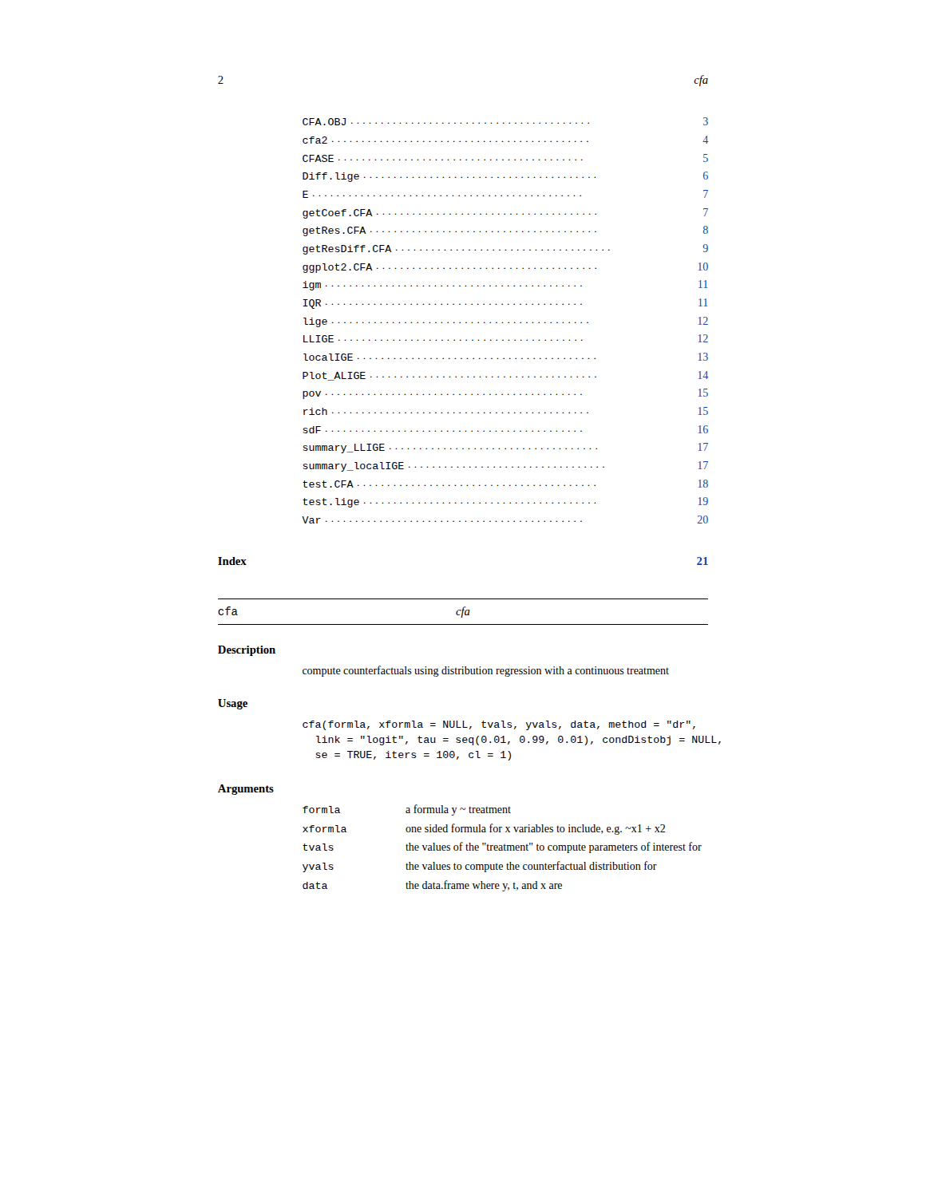2 cfa
CFA.OBJ........................................ 3
cfa2........................................... 4
CFASE......................................... 5
Diff.lige....................................... 6
E............................................. 7
getCoef.CFA..................................... 7
getRes.CFA...................................... 8
getResDiff.CFA.................................... 9
ggplot2.CFA..................................... 10
igm........................................... 11
IQR........................................... 11
lige........................................... 12
LLIGE......................................... 12
localIGE........................................ 13
Plot_ALIGE...................................... 14
pov........................................... 15
rich........................................... 15
sdF........................................... 16
summary_LLIGE................................... 17
summary_localIGE................................. 17
test.CFA........................................ 18
test.lige....................................... 19
Var........................................... 20
Index 21
cfa
cfa
Description
compute counterfactuals using distribution regression with a continuous treatment
Usage
cfa(formla, xformla = NULL, tvals, yvals, data, method = "dr", link = "logit", tau = seq(0.01, 0.99, 0.01), condDistobj = NULL, se = TRUE, iters = 100, cl = 1)
Arguments
formla a formula y ~ treatment
xformla one sided formula for x variables to include, e.g. ~x1 + x2
tvals the values of the "treatment" to compute parameters of interest for
yvals the values to compute the counterfactual distribution for
data the data.frame where y, t, and x are